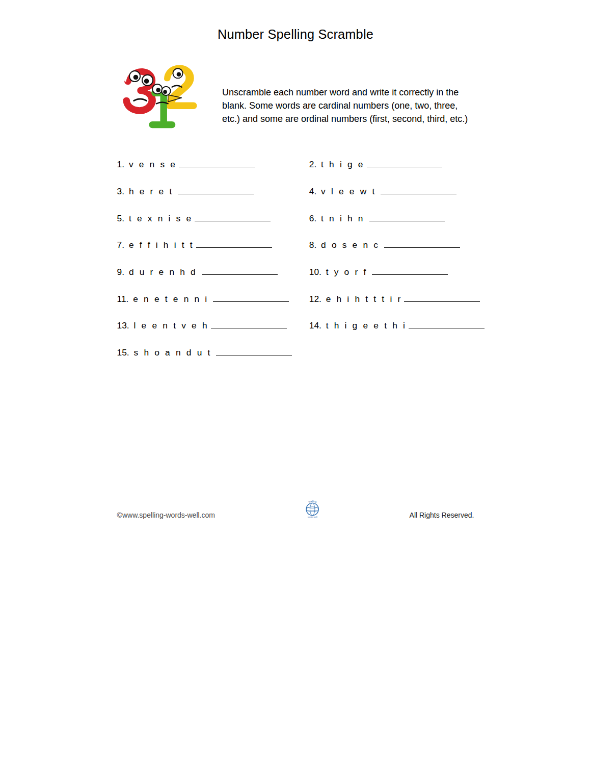Number Spelling Scramble
Unscramble each number word and write it correctly in the blank. Some words are cardinal numbers (one, two, three, etc.) and some are ordinal numbers (first, second, third, etc.)
1. v e n s e
2. t h i g e
3. h e r e t
4. v l e e w t
5. t e x n i s e
6. t n i h n
7. e f f i h i t t
8. d o s e n c
9. d u r e n h d
10. t y o r f
11. e n e t e n n i
12. e h i h t t t i r
13. l e e n t v e h
14. t h i g e e t h i
15. s h o a n d u t
©www.spelling-words-well.com
spelling words well
All Rights Reserved.